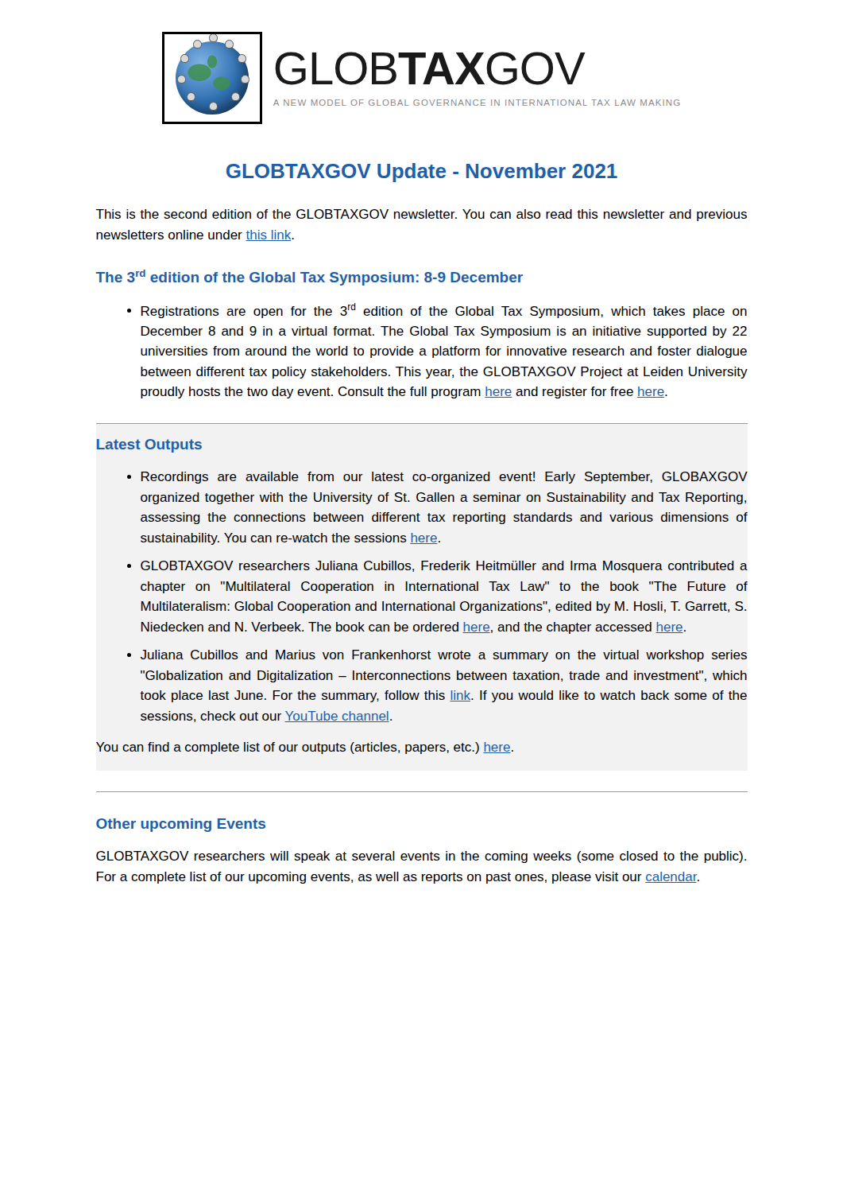GLOB TAX GOV
A NEW MODEL OF GLOBAL GOVERNANCE IN INTERNATIONAL TAX LAW MAKING
GLOBTAXGOV Update - November 2021
This is the second edition of the GLOBTAXGOV newsletter. You can also read this newsletter and previous newsletters online under this link.
The 3rd edition of the Global Tax Symposium: 8-9 December
Registrations are open for the 3rd edition of the Global Tax Symposium, which takes place on December 8 and 9 in a virtual format. The Global Tax Symposium is an initiative supported by 22 universities from around the world to provide a platform for innovative research and foster dialogue between different tax policy stakeholders. This year, the GLOBTAXGOV Project at Leiden University proudly hosts the two day event. Consult the full program here and register for free here.
Latest Outputs
Recordings are available from our latest co-organized event! Early September, GLOBAXGOV organized together with the University of St. Gallen a seminar on Sustainability and Tax Reporting, assessing the connections between different tax reporting standards and various dimensions of sustainability. You can re-watch the sessions here.
GLOBTAXGOV researchers Juliana Cubillos, Frederik Heitmüller and Irma Mosquera contributed a chapter on "Multilateral Cooperation in International Tax Law" to the book "The Future of Multilateralism: Global Cooperation and International Organizations", edited by M. Hosli, T. Garrett, S. Niedecken and N. Verbeek. The book can be ordered here, and the chapter accessed here.
Juliana Cubillos and Marius von Frankenhorst wrote a summary on the virtual workshop series "Globalization and Digitalization – Interconnections between taxation, trade and investment", which took place last June. For the summary, follow this link. If you would like to watch back some of the sessions, check out our YouTube channel.
You can find a complete list of our outputs (articles, papers, etc.) here.
Other upcoming Events
GLOBTAXGOV researchers will speak at several events in the coming weeks (some closed to the public). For a complete list of our upcoming events, as well as reports on past ones, please visit our calendar.